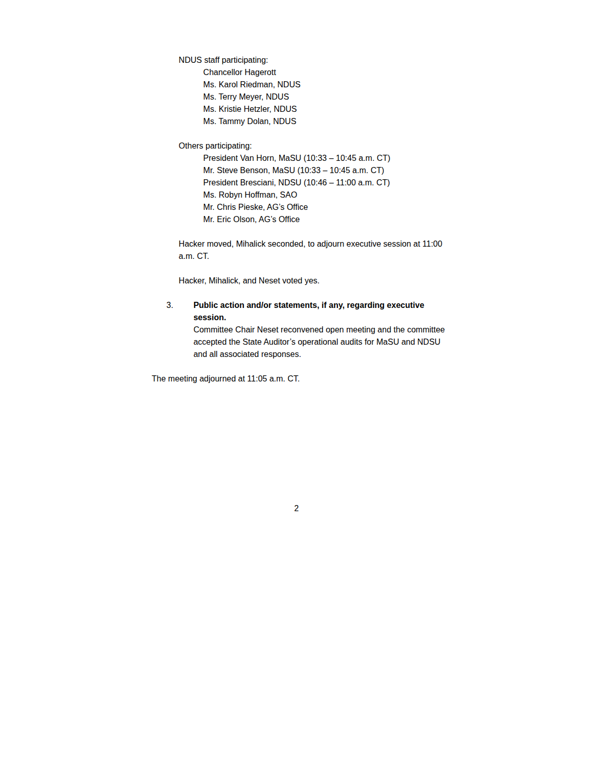NDUS staff participating:
Chancellor Hagerott
Ms. Karol Riedman, NDUS
Ms. Terry Meyer, NDUS
Ms. Kristie Hetzler, NDUS
Ms. Tammy Dolan, NDUS
Others participating:
President Van Horn, MaSU (10:33 – 10:45 a.m. CT)
Mr. Steve Benson, MaSU (10:33 – 10:45 a.m. CT)
President Bresciani, NDSU (10:46 – 11:00 a.m. CT)
Ms. Robyn Hoffman, SAO
Mr. Chris Pieske, AG’s Office
Mr. Eric Olson, AG’s Office
Hacker moved, Mihalick seconded, to adjourn executive session at 11:00 a.m. CT.
Hacker, Mihalick, and Neset voted yes.
Public action and/or statements, if any, regarding executive session.
Committee Chair Neset reconvened open meeting and the committee accepted the State Auditor’s operational audits for MaSU and NDSU and all associated responses.
The meeting adjourned at 11:05 a.m. CT.
2